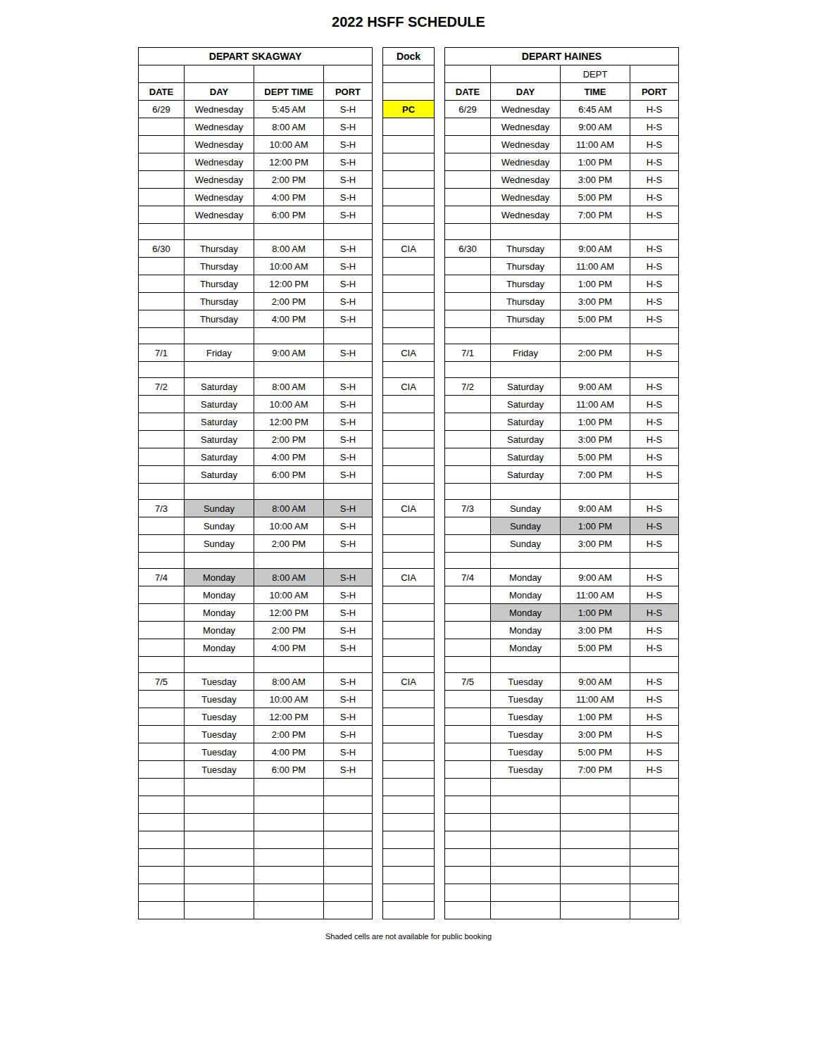2022 HSFF SCHEDULE
| DEPART SKAGWAY |
| --- |
| DATE | DAY | DEPT TIME | PORT |
| 6/29 | Wednesday | 5:45 AM | S-H |
| | Wednesday | 8:00 AM | S-H |
| | Wednesday | 10:00 AM | S-H |
| | Wednesday | 12:00 PM | S-H |
| | Wednesday | 2:00 PM | S-H |
| | Wednesday | 4:00 PM | S-H |
| | Wednesday | 6:00 PM | S-H |
| 6/30 | Thursday | 8:00 AM | S-H |
| | Thursday | 10:00 AM | S-H |
| | Thursday | 12:00 PM | S-H |
| | Thursday | 2:00 PM | S-H |
| | Thursday | 4:00 PM | S-H |
| 7/1 | Friday | 9:00 AM | S-H |
| 7/2 | Saturday | 8:00 AM | S-H |
| | Saturday | 10:00 AM | S-H |
| | Saturday | 12:00 PM | S-H |
| | Saturday | 2:00 PM | S-H |
| | Saturday | 4:00 PM | S-H |
| | Saturday | 6:00 PM | S-H |
| 7/3 | Sunday | 8:00 AM | S-H |
| | Sunday | 10:00 AM | S-H |
| | Sunday | 2:00 PM | S-H |
| 7/4 | Monday | 8:00 AM | S-H |
| | Monday | 10:00 AM | S-H |
| | Monday | 12:00 PM | S-H |
| | Monday | 2:00 PM | S-H |
| | Monday | 4:00 PM | S-H |
| 7/5 | Tuesday | 8:00 AM | S-H |
| | Tuesday | 10:00 AM | S-H |
| | Tuesday | 12:00 PM | S-H |
| | Tuesday | 2:00 PM | S-H |
| | Tuesday | 4:00 PM | S-H |
| | Tuesday | 6:00 PM | S-H |
| Dock |
| --- |
| PC |
| CIA |
| CIA |
| CIA |
| CIA |
| CIA |
| CIA |
| DEPART HAINES |
| --- |
| | | DEPT | |
| DATE | DAY | TIME | PORT |
| 6/29 | Wednesday | 6:45 AM | H-S |
| | Wednesday | 9:00 AM | H-S |
| | Wednesday | 11:00 AM | H-S |
| | Wednesday | 1:00 PM | H-S |
| | Wednesday | 3:00 PM | H-S |
| | Wednesday | 5:00 PM | H-S |
| | Wednesday | 7:00 PM | H-S |
| 6/30 | Thursday | 9:00 AM | H-S |
| | Thursday | 11:00 AM | H-S |
| | Thursday | 1:00 PM | H-S |
| | Thursday | 3:00 PM | H-S |
| | Thursday | 5:00 PM | H-S |
| 7/1 | Friday | 2:00 PM | H-S |
| 7/2 | Saturday | 9:00 AM | H-S |
| | Saturday | 11:00 AM | H-S |
| | Saturday | 1:00 PM | H-S |
| | Saturday | 3:00 PM | H-S |
| | Saturday | 5:00 PM | H-S |
| | Saturday | 7:00 PM | H-S |
| 7/3 | Sunday | 9:00 AM | H-S |
| | Sunday | 1:00 PM | H-S |
| | Sunday | 3:00 PM | H-S |
| 7/4 | Monday | 9:00 AM | H-S |
| | Monday | 11:00 AM | H-S |
| | Monday | 1:00 PM | H-S |
| | Monday | 3:00 PM | H-S |
| | Monday | 5:00 PM | H-S |
| 7/5 | Tuesday | 9:00 AM | H-S |
| | Tuesday | 11:00 AM | H-S |
| | Tuesday | 1:00 PM | H-S |
| | Tuesday | 3:00 PM | H-S |
| | Tuesday | 5:00 PM | H-S |
| | Tuesday | 7:00 PM | H-S |
Shaded cells are not available for public booking